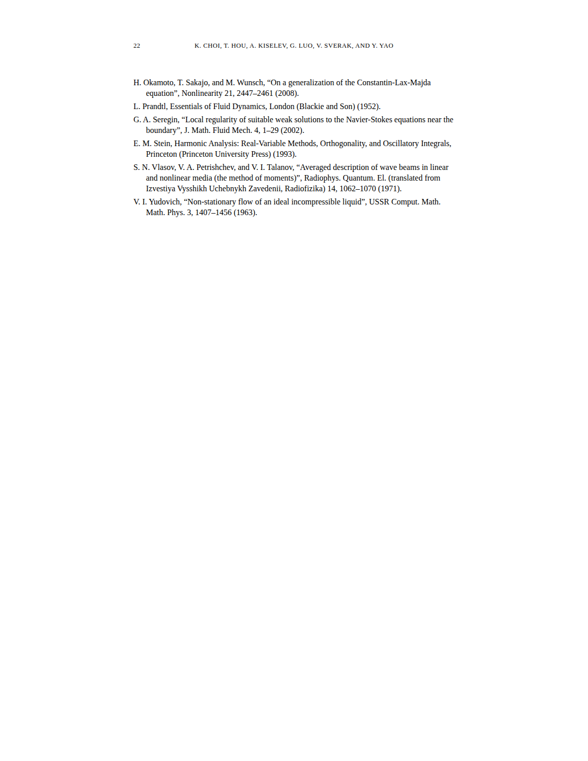22 K. CHOI, T. HOU, A. KISELEV, G. LUO, V. SVERAK, AND Y. YAO
H. Okamoto, T. Sakajo, and M. Wunsch, “On a generalization of the Constantin-Lax-Majda equation”, Nonlinearity 21, 2447–2461 (2008).
L. Prandtl, Essentials of Fluid Dynamics, London (Blackie and Son) (1952).
G. A. Seregin, “Local regularity of suitable weak solutions to the Navier-Stokes equations near the boundary”, J. Math. Fluid Mech. 4, 1–29 (2002).
E. M. Stein, Harmonic Analysis: Real-Variable Methods, Orthogonality, and Oscillatory Integrals, Princeton (Princeton University Press) (1993).
S. N. Vlasov, V. A. Petrishchev, and V. I. Talanov, “Averaged description of wave beams in linear and nonlinear media (the method of moments)”, Radiophys. Quantum. El. (translated from Izvestiya Vysshikh Uchebnykh Zavedenii, Radiofizika) 14, 1062–1070 (1971).
V. I. Yudovich, “Non-stationary flow of an ideal incompressible liquid”, USSR Comput. Math. Math. Phys. 3, 1407–1456 (1963).